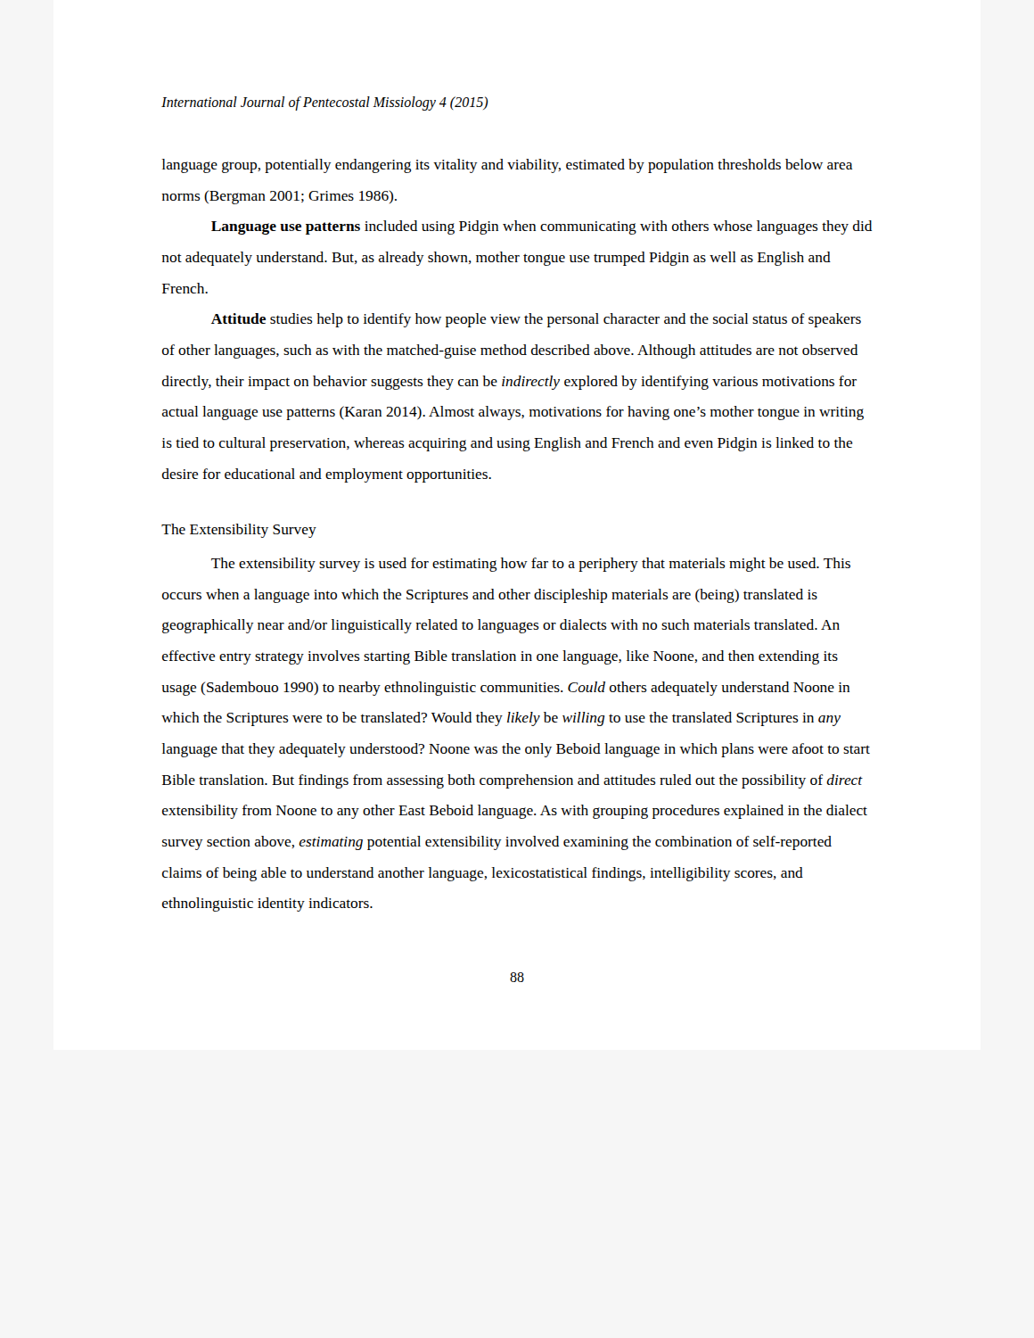International Journal of Pentecostal Missiology 4 (2015)
language group, potentially endangering its vitality and viability, estimated by population thresholds below area norms (Bergman 2001; Grimes 1986).
Language use patterns included using Pidgin when communicating with others whose languages they did not adequately understand. But, as already shown, mother tongue use trumped Pidgin as well as English and French.
Attitude studies help to identify how people view the personal character and the social status of speakers of other languages, such as with the matched-guise method described above. Although attitudes are not observed directly, their impact on behavior suggests they can be indirectly explored by identifying various motivations for actual language use patterns (Karan 2014). Almost always, motivations for having one’s mother tongue in writing is tied to cultural preservation, whereas acquiring and using English and French and even Pidgin is linked to the desire for educational and employment opportunities.
The Extensibility Survey
The extensibility survey is used for estimating how far to a periphery that materials might be used. This occurs when a language into which the Scriptures and other discipleship materials are (being) translated is geographically near and/or linguistically related to languages or dialects with no such materials translated. An effective entry strategy involves starting Bible translation in one language, like Noone, and then extending its usage (Sadembouo 1990) to nearby ethnolinguistic communities. Could others adequately understand Noone in which the Scriptures were to be translated? Would they likely be willing to use the translated Scriptures in any language that they adequately understood? Noone was the only Beboid language in which plans were afoot to start Bible translation. But findings from assessing both comprehension and attitudes ruled out the possibility of direct extensibility from Noone to any other East Beboid language. As with grouping procedures explained in the dialect survey section above, estimating potential extensibility involved examining the combination of self-reported claims of being able to understand another language, lexicostatistical findings, intelligibility scores, and ethnolinguistic identity indicators.
88